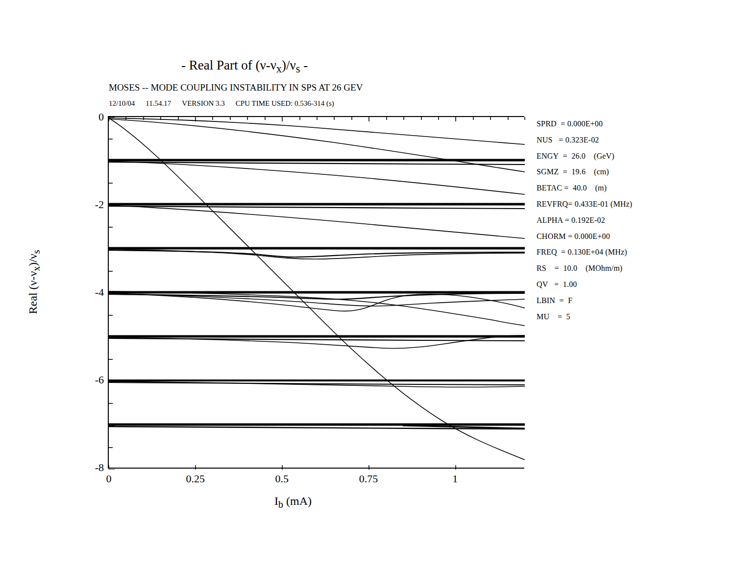- Real Part of (ν-νx)/νs -
MOSES -- MODE COUPLING INSTABILITY IN SPS AT 26 GEV
12/10/04 11.54.17 VERSION 3.3 CPU TIME USED: 0.536-314 (s)
Real (ν-νx)/νs
Ib (mA)
0
-2
-4
-6
-8
0
0.25
0.5
0.75
1
SPRD = 0.000E+00
NUS = 0.323E-02
ENGY = 26.0 (GeV)
SGMZ = 19.6 (cm)
BETAC = 40.0 (m)
REVFRQ= 0.433E-01 (MHz)
ALPHA = 0.192E-02
CHORM = 0.000E+00
FREQ = 0.130E+04 (MHz)
RS = 10.0 (MOhm/m)
QV = 1.00
LBIN = F
MU = 5